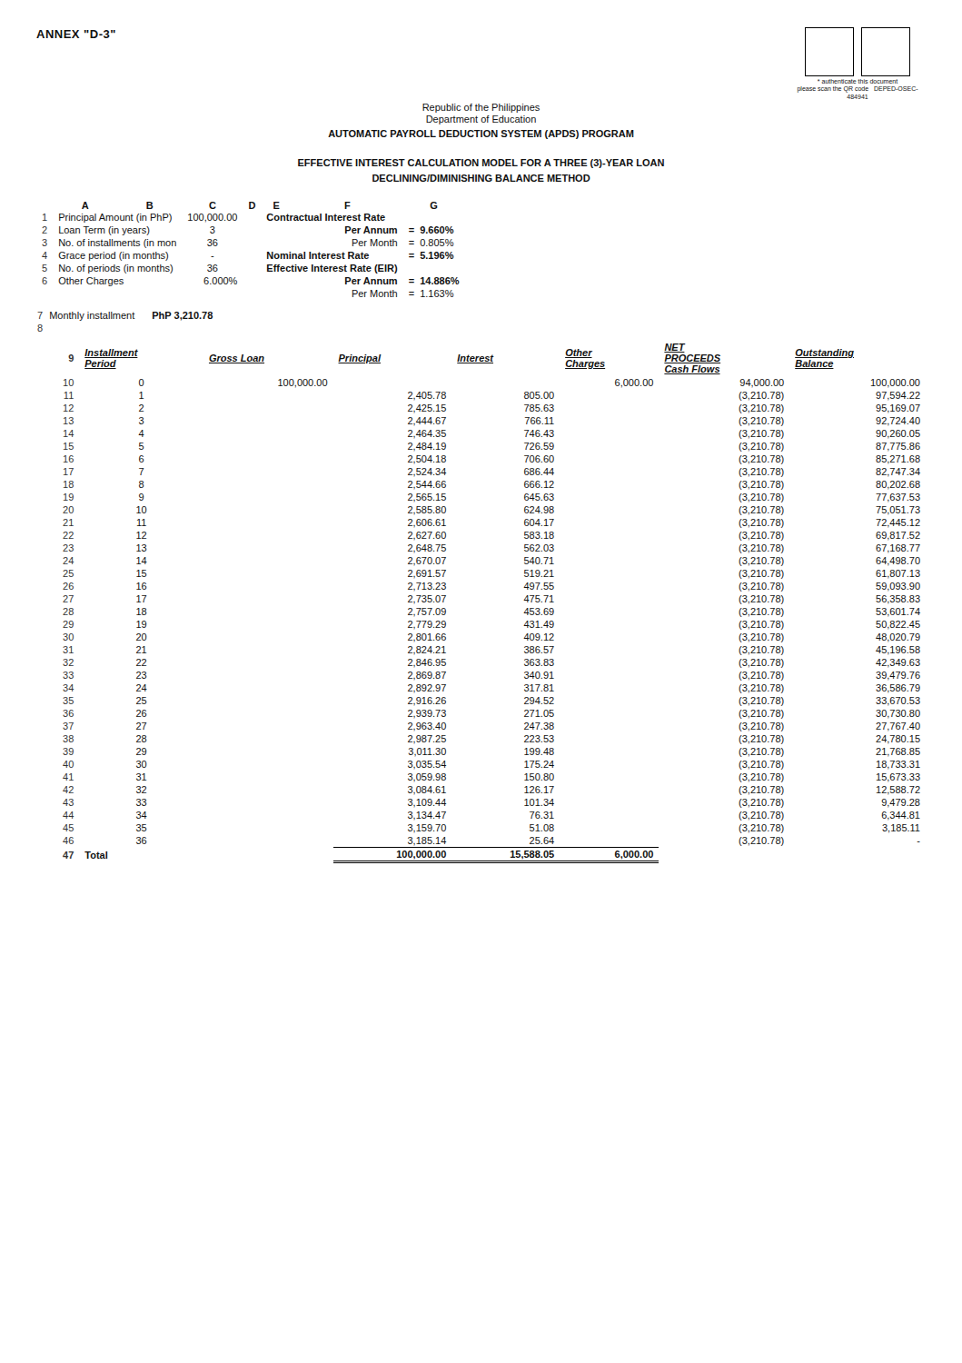* authenticate this document
please scan the QR code DEPED-OSEC-484941
ANNEX "D-3"
Republic of the Philippines
Department of Education
AUTOMATIC PAYROLL DEDUCTION SYSTEM (APDS) PROGRAM
EFFECTIVE INTEREST CALCULATION MODEL FOR A THREE (3)-YEAR LOAN
DECLINING/DIMINISHING BALANCE METHOD
| | A | B | C | D | E | F | G |
| 1 | Principal Amount (in PhP) | 100,000.00 | | Contractual Interest Rate | |
| 2 | Loan Term (in years) | 3 | | | Per Annum | = 9.660% |
| 3 | No. of installments (in mon | 36 | | | Per Month | = 0.805% |
| 4 | Grace period (in months) | - | | Nominal Interest Rate | = 5.196% |
| 5 | No. of periods (in months) | 36 | | Effective Interest Rate (EIR) | |
| 6 | Other Charges | 6.000% | | | Per Annum | = 14.886% |
| | | | | | Per Month | = 1.163% |
| 7 | Monthly installment | PhP 3,210.78 |
| 8 | | |
| 9 | Installment Period | Gross Loan | Principal | Interest | Other Charges | NET PROCEEDS Cash Flows | Outstanding Balance |
| --- | --- | --- | --- | --- | --- | --- | --- |
| 10 | 0 | 100,000.00 | | | 6,000.00 | 94,000.00 | 100,000.00 |
| 11 | 1 | | 2,405.78 | 805.00 | | (3,210.78) | 97,594.22 |
| 12 | 2 | | 2,425.15 | 785.63 | | (3,210.78) | 95,169.07 |
| 13 | 3 | | 2,444.67 | 766.11 | | (3,210.78) | 92,724.40 |
| 14 | 4 | | 2,464.35 | 746.43 | | (3,210.78) | 90,260.05 |
| 15 | 5 | | 2,484.19 | 726.59 | | (3,210.78) | 87,775.86 |
| 16 | 6 | | 2,504.18 | 706.60 | | (3,210.78) | 85,271.68 |
| 17 | 7 | | 2,524.34 | 686.44 | | (3,210.78) | 82,747.34 |
| 18 | 8 | | 2,544.66 | 666.12 | | (3,210.78) | 80,202.68 |
| 19 | 9 | | 2,565.15 | 645.63 | | (3,210.78) | 77,637.53 |
| 20 | 10 | | 2,585.80 | 624.98 | | (3,210.78) | 75,051.73 |
| 21 | 11 | | 2,606.61 | 604.17 | | (3,210.78) | 72,445.12 |
| 22 | 12 | | 2,627.60 | 583.18 | | (3,210.78) | 69,817.52 |
| 23 | 13 | | 2,648.75 | 562.03 | | (3,210.78) | 67,168.77 |
| 24 | 14 | | 2,670.07 | 540.71 | | (3,210.78) | 64,498.70 |
| 25 | 15 | | 2,691.57 | 519.21 | | (3,210.78) | 61,807.13 |
| 26 | 16 | | 2,713.23 | 497.55 | | (3,210.78) | 59,093.90 |
| 27 | 17 | | 2,735.07 | 475.71 | | (3,210.78) | 56,358.83 |
| 28 | 18 | | 2,757.09 | 453.69 | | (3,210.78) | 53,601.74 |
| 29 | 19 | | 2,779.29 | 431.49 | | (3,210.78) | 50,822.45 |
| 30 | 20 | | 2,801.66 | 409.12 | | (3,210.78) | 48,020.79 |
| 31 | 21 | | 2,824.21 | 386.57 | | (3,210.78) | 45,196.58 |
| 32 | 22 | | 2,846.95 | 363.83 | | (3,210.78) | 42,349.63 |
| 33 | 23 | | 2,869.87 | 340.91 | | (3,210.78) | 39,479.76 |
| 34 | 24 | | 2,892.97 | 317.81 | | (3,210.78) | 36,586.79 |
| 35 | 25 | | 2,916.26 | 294.52 | | (3,210.78) | 33,670.53 |
| 36 | 26 | | 2,939.73 | 271.05 | | (3,210.78) | 30,730.80 |
| 37 | 27 | | 2,963.40 | 247.38 | | (3,210.78) | 27,767.40 |
| 38 | 28 | | 2,987.25 | 223.53 | | (3,210.78) | 24,780.15 |
| 39 | 29 | | 3,011.30 | 199.48 | | (3,210.78) | 21,768.85 |
| 40 | 30 | | 3,035.54 | 175.24 | | (3,210.78) | 18,733.31 |
| 41 | 31 | | 3,059.98 | 150.80 | | (3,210.78) | 15,673.33 |
| 42 | 32 | | 3,084.61 | 126.17 | | (3,210.78) | 12,588.72 |
| 43 | 33 | | 3,109.44 | 101.34 | | (3,210.78) | 9,479.28 |
| 44 | 34 | | 3,134.47 | 76.31 | | (3,210.78) | 6,344.81 |
| 45 | 35 | | 3,159.70 | 51.08 | | (3,210.78) | 3,185.11 |
| 46 | 36 | | 3,185.14 | 25.64 | | (3,210.78) | - |
| 47 | Total | | 100,000.00 | 15,588.05 | 6,000.00 | | |